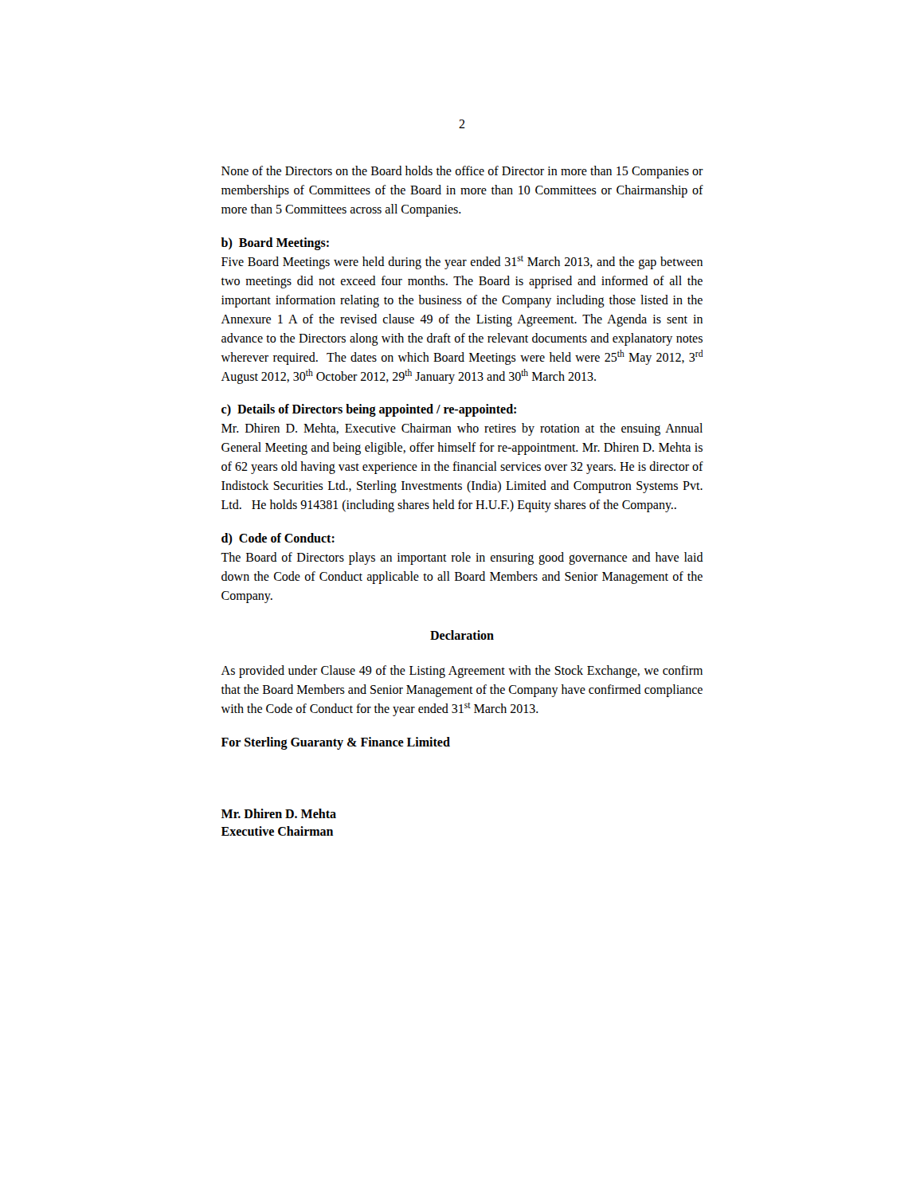2
None of the Directors on the Board holds the office of Director in more than 15 Companies or memberships of Committees of the Board in more than 10 Committees or Chairmanship of more than 5 Committees across all Companies.
b) Board Meetings:
Five Board Meetings were held during the year ended 31st March 2013, and the gap between two meetings did not exceed four months. The Board is apprised and informed of all the important information relating to the business of the Company including those listed in the Annexure 1 A of the revised clause 49 of the Listing Agreement. The Agenda is sent in advance to the Directors along with the draft of the relevant documents and explanatory notes wherever required. The dates on which Board Meetings were held were 25th May 2012, 3rd August 2012, 30th October 2012, 29th January 2013 and 30th March 2013.
c) Details of Directors being appointed / re-appointed:
Mr. Dhiren D. Mehta, Executive Chairman who retires by rotation at the ensuing Annual General Meeting and being eligible, offer himself for re-appointment. Mr. Dhiren D. Mehta is of 62 years old having vast experience in the financial services over 32 years. He is director of Indistock Securities Ltd., Sterling Investments (India) Limited and Computron Systems Pvt. Ltd. He holds 914381 (including shares held for H.U.F.) Equity shares of the Company..
d) Code of Conduct:
The Board of Directors plays an important role in ensuring good governance and have laid down the Code of Conduct applicable to all Board Members and Senior Management of the Company.
Declaration
As provided under Clause 49 of the Listing Agreement with the Stock Exchange, we confirm that the Board Members and Senior Management of the Company have confirmed compliance with the Code of Conduct for the year ended 31st March 2013.
For Sterling Guaranty & Finance Limited
Mr. Dhiren D. Mehta
Executive Chairman